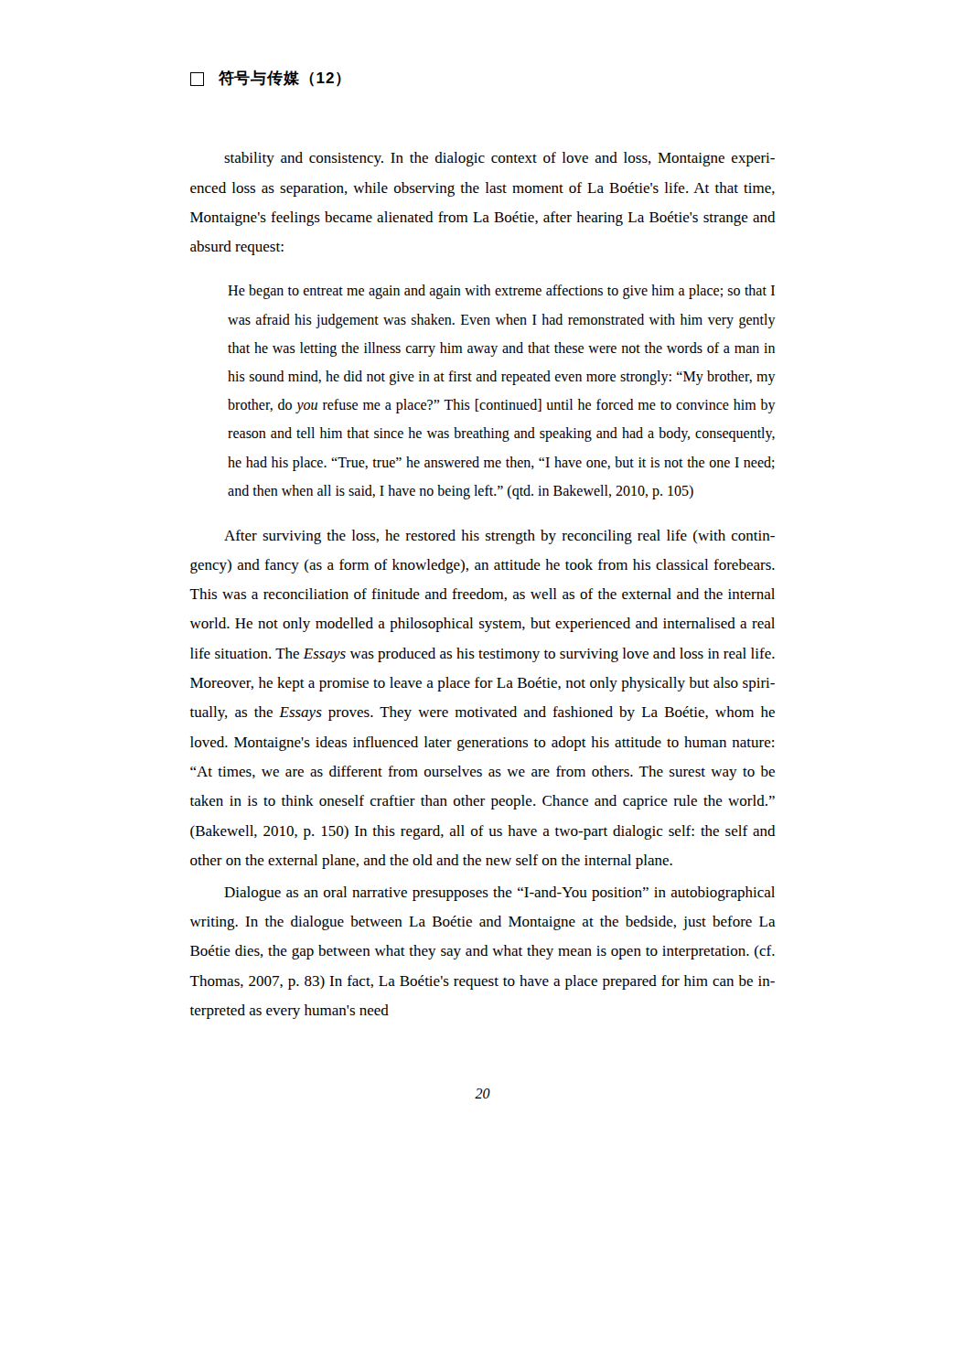符号与传媒（12）
stability and consistency. In the dialogic context of love and loss, Montaigne experienced loss as separation, while observing the last moment of La Boétie's life. At that time, Montaigne's feelings became alienated from La Boétie, after hearing La Boétie's strange and absurd request:
He began to entreat me again and again with extreme affections to give him a place; so that I was afraid his judgement was shaken. Even when I had remonstrated with him very gently that he was letting the illness carry him away and that these were not the words of a man in his sound mind, he did not give in at first and repeated even more strongly: “My brother, my brother, do you refuse me a place?” This [continued] until he forced me to convince him by reason and tell him that since he was breathing and speaking and had a body, consequently, he had his place. “True, true” he answered me then, “I have one, but it is not the one I need; and then when all is said, I have no being left.” (qtd. in Bakewell, 2010, p. 105)
After surviving the loss, he restored his strength by reconciling real life (with contingency) and fancy (as a form of knowledge), an attitude he took from his classical forebears. This was a reconciliation of finitude and freedom, as well as of the external and the internal world. He not only modelled a philosophical system, but experienced and internalised a real life situation. The Essays was produced as his testimony to surviving love and loss in real life. Moreover, he kept a promise to leave a place for La Boétie, not only physically but also spiritually, as the Essays proves. They were motivated and fashioned by La Boétie, whom he loved. Montaigne's ideas influenced later generations to adopt his attitude to human nature: “At times, we are as different from ourselves as we are from others. The surest way to be taken in is to think oneself craftier than other people. Chance and caprice rule the world.” (Bakewell, 2010, p. 150) In this regard, all of us have a two-part dialogic self: the self and other on the external plane, and the old and the new self on the internal plane.
Dialogue as an oral narrative presupposes the “I-and-You position” in autobiographical writing. In the dialogue between La Boétie and Montaigne at the bedside, just before La Boétie dies, the gap between what they say and what they mean is open to interpretation. (cf. Thomas, 2007, p. 83) In fact, La Boétie's request to have a place prepared for him can be interpreted as every human's need
20